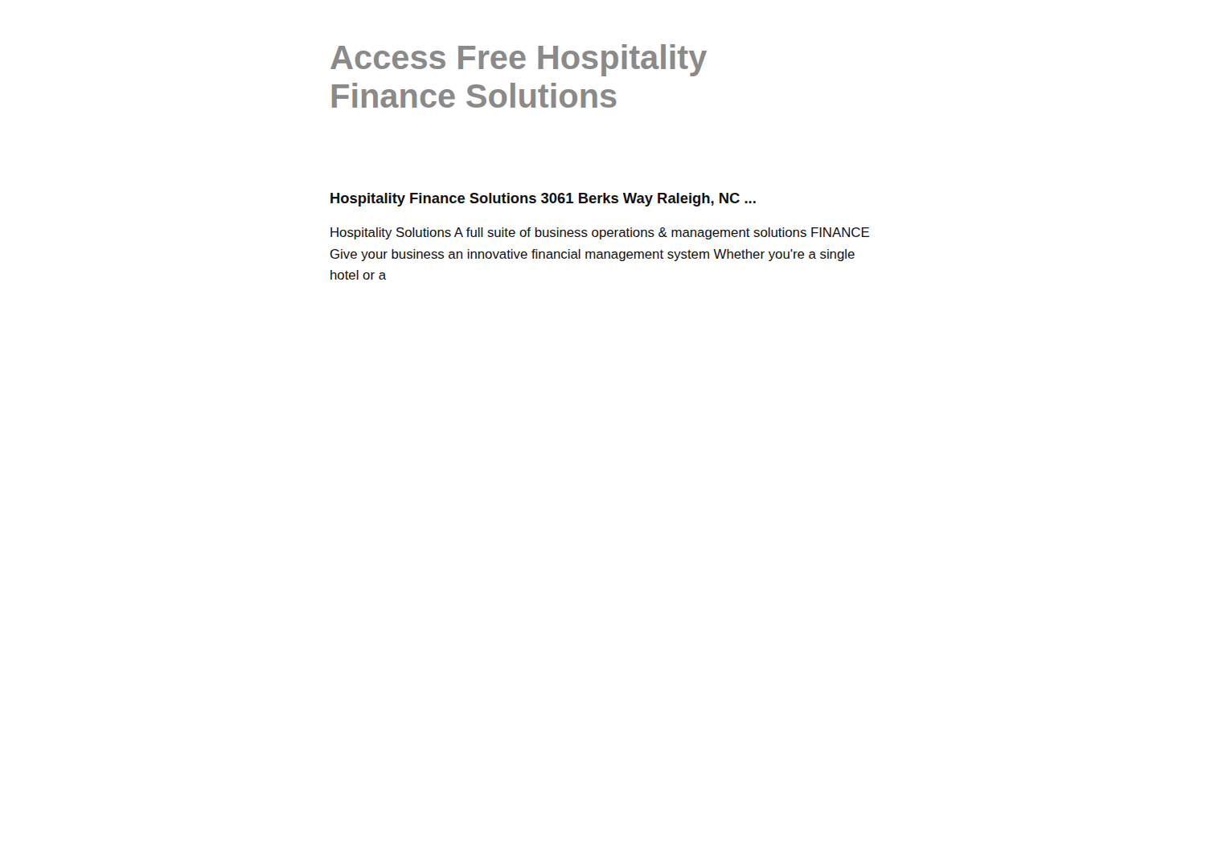Access Free Hospitality Finance Solutions
Hospitality Finance Solutions 3061 Berks Way Raleigh, NC ...
Hospitality Solutions A full suite of business operations & management solutions FINANCE Give your business an innovative financial management system Whether you're a single hotel or a